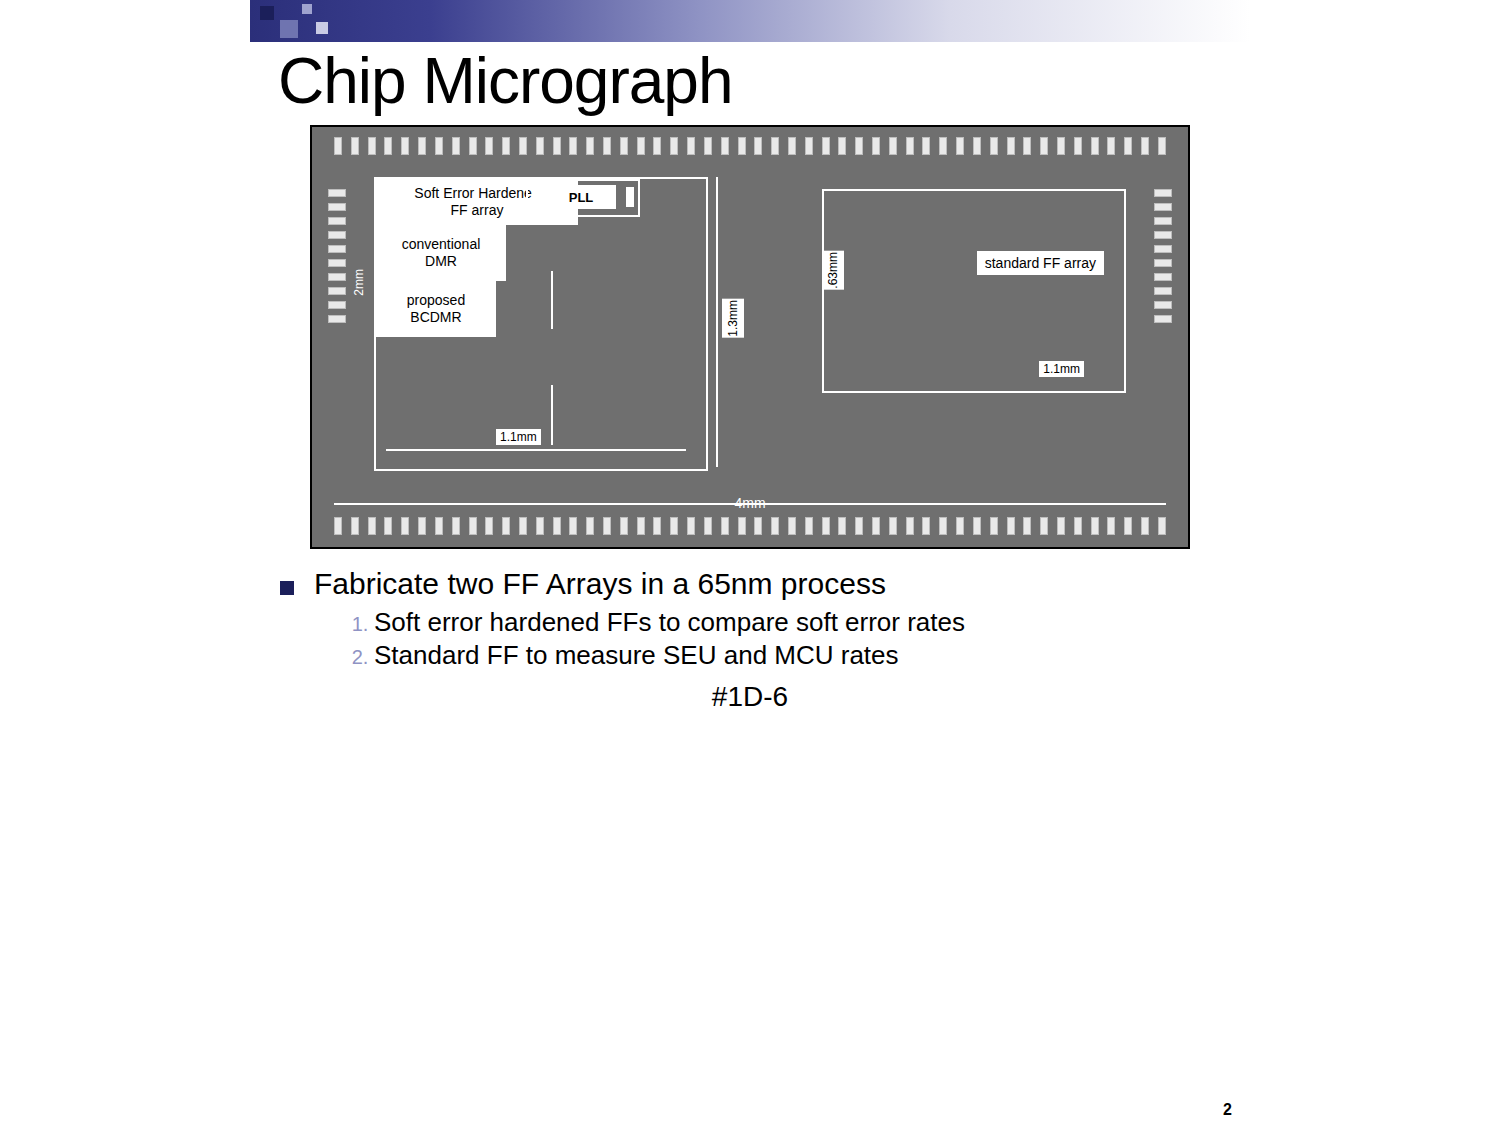Chip Micrograph
PLL
Soft Error Hardened
FF array
conventional
DMR
proposed
BCDMR
1.1mm
2mm
1.3mm
standard FF array
.63mm
1.1mm
4mm
Fabricate two FF Arrays in a 65nm process
Soft error hardened FFs to compare soft error rates
Standard FF to measure SEU and MCU rates
#1D-6
2